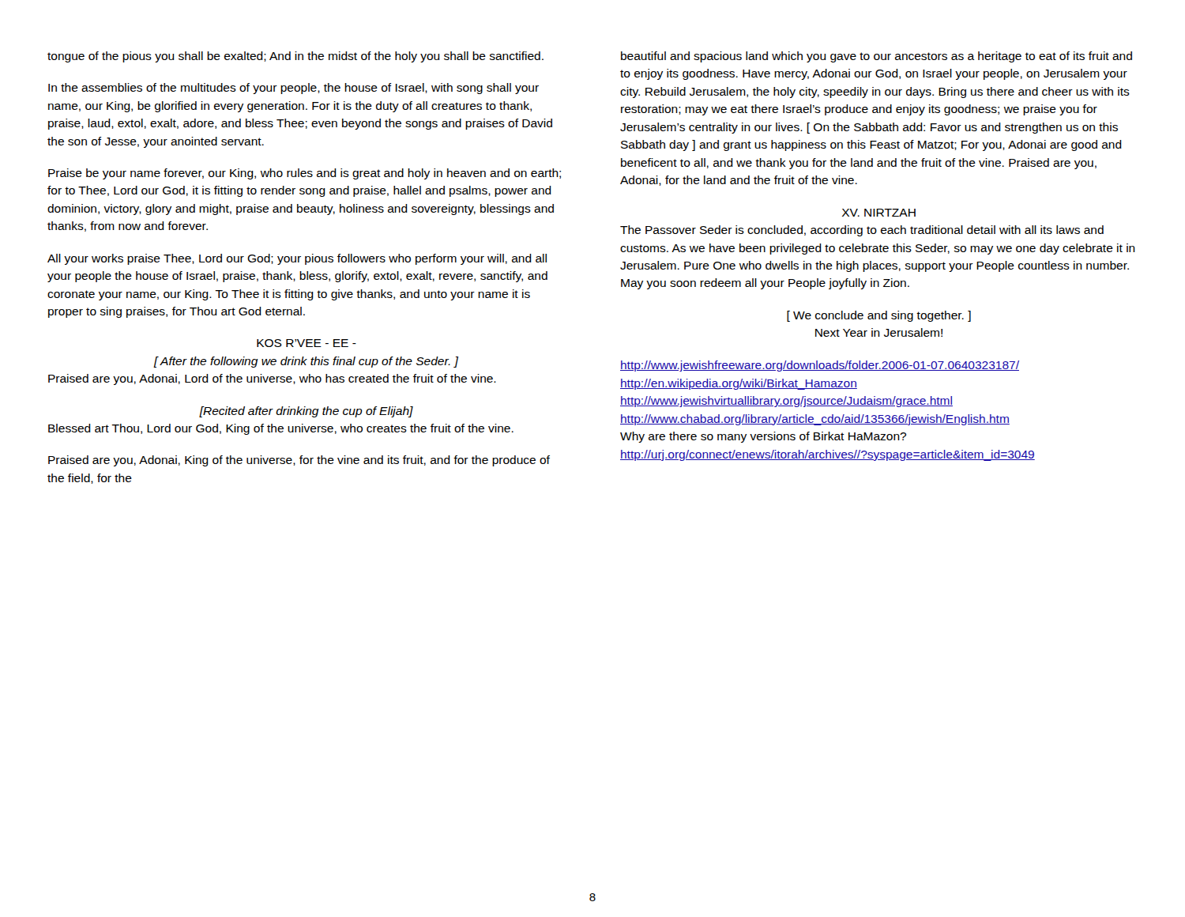tongue of the pious you shall be exalted; And in the midst of the holy you shall be sanctified.
In the assemblies of the multitudes of your people, the house of Israel, with song shall your name, our King, be glorified in every generation. For it is the duty of all creatures to thank, praise, laud, extol, exalt, adore, and bless Thee; even beyond the songs and praises of David the son of Jesse, your anointed servant.
Praise be your name forever, our King, who rules and is great and holy in heaven and on earth; for to Thee, Lord our God, it is fitting to render song and praise, hallel and psalms, power and dominion, victory, glory and might, praise and beauty, holiness and sovereignty, blessings and thanks, from now and forever.
All your works praise Thee, Lord our God; your pious followers who perform your will, and all your people the house of Israel, praise, thank, bless, glorify, extol, exalt, revere, sanctify, and coronate your name, our King. To Thee it is fitting to give thanks, and unto your name it is proper to sing praises, for Thou art God eternal.
KOS R’VEE - EE -
[ After the following we drink this final cup of the Seder. ]
Praised are you, Adonai, Lord of the universe, who has created the fruit of the vine.
[Recited after drinking the cup of Elijah]
Blessed art Thou, Lord our God, King of the universe, who creates the fruit of the vine.
Praised are you, Adonai, King of the universe, for the vine and its fruit, and for the produce of the field, for the
beautiful and spacious land which you gave to our ancestors as a heritage to eat of its fruit and to enjoy its goodness. Have mercy, Adonai our God, on Israel your people, on Jerusalem your city. Rebuild Jerusalem, the holy city, speedily in our days. Bring us there and cheer us with its restoration; may we eat there Israel’s produce and enjoy its goodness; we praise you for Jerusalem’s centrality in our lives. [ On the Sabbath add: Favor us and strengthen us on this Sabbath day ] and grant us happiness on this Feast of Matzot; For you, Adonai are good and beneficent to all, and we thank you for the land and the fruit of the vine. Praised are you, Adonai, for the land and the fruit of the vine.
XV. NIRTZAH
The Passover Seder is concluded, according to each traditional detail with all its laws and customs. As we have been privileged to celebrate this Seder, so may we one day celebrate it in Jerusalem. Pure One who dwells in the high places, support your People countless in number. May you soon redeem all your People joyfully in Zion.
[ We conclude and sing together. ]
Next Year in Jerusalem!
http://www.jewishfreeware.org/downloads/folder.2006-01-07.0640323187/
http://en.wikipedia.org/wiki/Birkat_Hamazon
http://www.jewishvirtuallibrary.org/jsource/Judaism/grace.html
http://www.chabad.org/library/article_cdo/aid/135366/jewish/English.htm
Why are there so many versions of Birkat HaMazon?
http://urj.org/connect/enews/itorah/archives//?syspage=article&item_id=3049
8